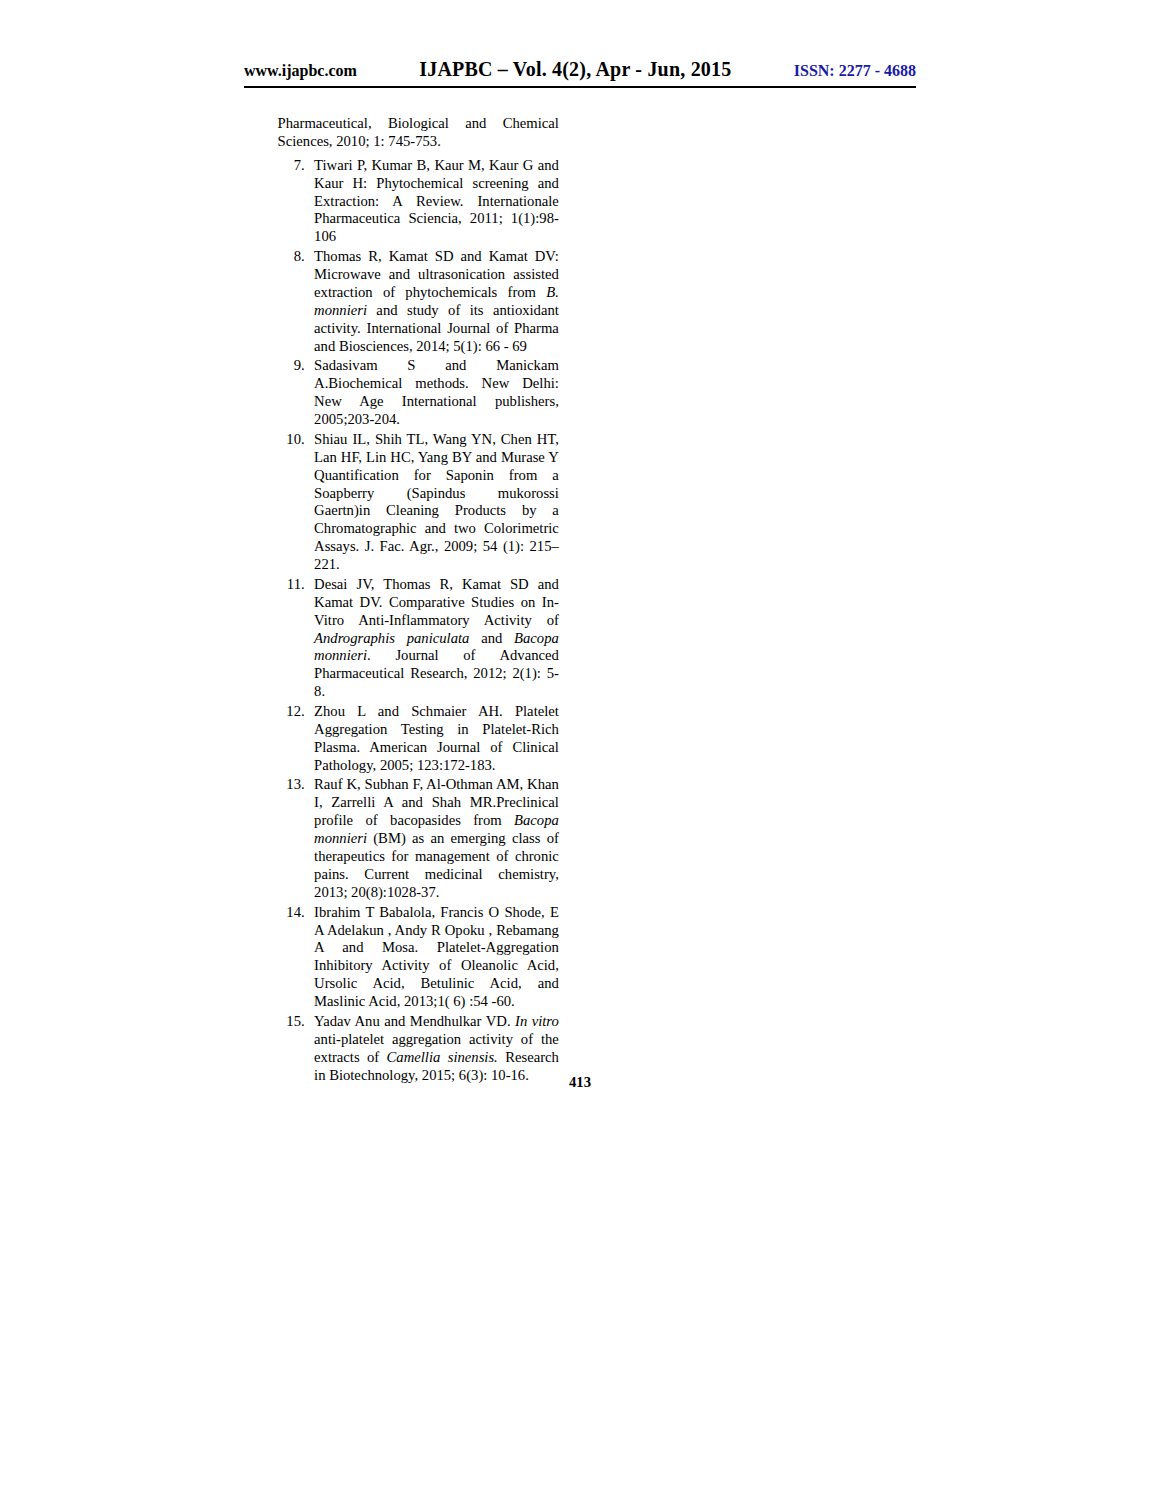www.ijapbc.com IJAPBC – Vol. 4(2), Apr - Jun, 2015 ISSN: 2277 - 4688
Pharmaceutical, Biological and Chemical Sciences, 2010; 1: 745-753.
Tiwari P, Kumar B, Kaur M, Kaur G and Kaur H: Phytochemical screening and Extraction: A Review. Internationale Pharmaceutica Sciencia, 2011; 1(1):98-106
Thomas R, Kamat SD and Kamat DV: Microwave and ultrasonication assisted extraction of phytochemicals from B. monnieri and study of its antioxidant activity. International Journal of Pharma and Biosciences, 2014; 5(1): 66 - 69
Sadasivam S and Manickam A.Biochemical methods. New Delhi: New Age International publishers, 2005;203-204.
Shiau IL, Shih TL, Wang YN, Chen HT, Lan HF, Lin HC, Yang BY and Murase Y Quantification for Saponin from a Soapberry (Sapindus mukorossi Gaertn)in Cleaning Products by a Chromatographic and two Colorimetric Assays. J. Fac. Agr., 2009; 54 (1): 215–221.
Desai JV, Thomas R, Kamat SD and Kamat DV. Comparative Studies on In-Vitro Anti-Inflammatory Activity of Andrographis paniculata and Bacopa monnieri. Journal of Advanced Pharmaceutical Research, 2012; 2(1): 5- 8.
Zhou L and Schmaier AH. Platelet Aggregation Testing in Platelet-Rich Plasma. American Journal of Clinical Pathology, 2005; 123:172-183.
Rauf K, Subhan F, Al-Othman AM, Khan I, Zarrelli A and Shah MR.Preclinical profile of bacopasides from Bacopa monnieri (BM) as an emerging class of therapeutics for management of chronic pains. Current medicinal chemistry, 2013; 20(8):1028-37.
Ibrahim T Babalola, Francis O Shode, E A Adelakun , Andy R Opoku , Rebamang A and Mosa. Platelet-Aggregation Inhibitory Activity of Oleanolic Acid, Ursolic Acid, Betulinic Acid, and Maslinic Acid, 2013;1( 6) :54 -60.
Yadav Anu and Mendhulkar VD. In vitro anti-platelet aggregation activity of the extracts of Camellia sinensis. Research in Biotechnology, 2015; 6(3): 10-16.
413